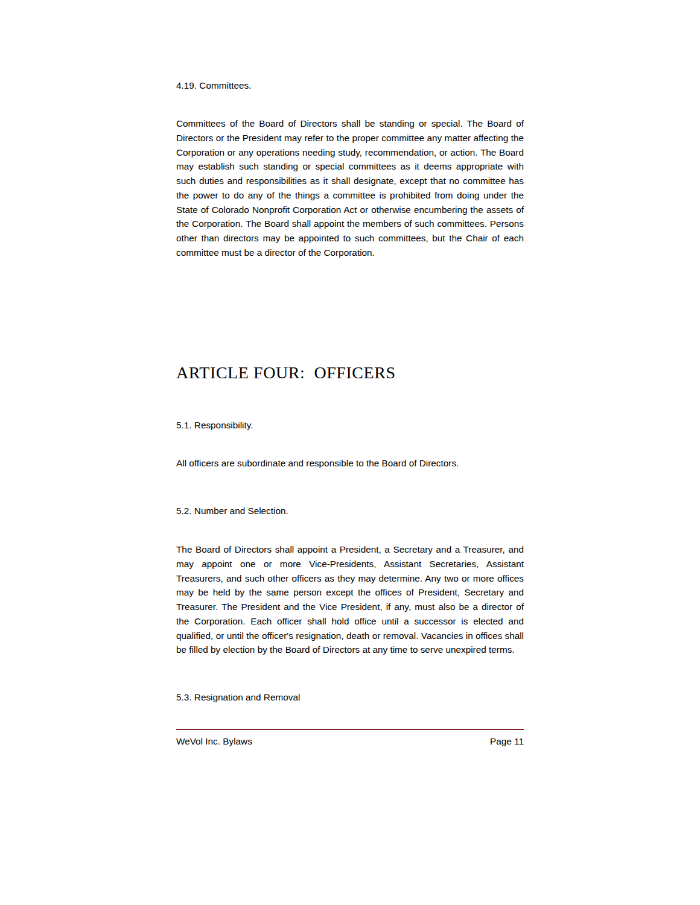4.19. Committees.
Committees of the Board of Directors shall be standing or special. The Board of Directors or the President may refer to the proper committee any matter affecting the Corporation or any operations needing study, recommendation, or action. The Board may establish such standing or special committees as it deems appropriate with such duties and responsibilities as it shall designate, except that no committee has the power to do any of the things a committee is prohibited from doing under the State of Colorado Nonprofit Corporation Act or otherwise encumbering the assets of the Corporation. The Board shall appoint the members of such committees. Persons other than directors may be appointed to such committees, but the Chair of each committee must be a director of the Corporation.
ARTICLE FOUR: OFFICERS
5.1. Responsibility.
All officers are subordinate and responsible to the Board of Directors.
5.2. Number and Selection.
The Board of Directors shall appoint a President, a Secretary and a Treasurer, and may appoint one or more Vice-Presidents, Assistant Secretaries, Assistant Treasurers, and such other officers as they may determine. Any two or more offices may be held by the same person except the offices of President, Secretary and Treasurer. The President and the Vice President, if any, must also be a director of the Corporation. Each officer shall hold office until a successor is elected and qualified, or until the officer's resignation, death or removal. Vacancies in offices shall be filled by election by the Board of Directors at any time to serve unexpired terms.
5.3. Resignation and Removal
WeVol Inc. Bylaws
Page 11